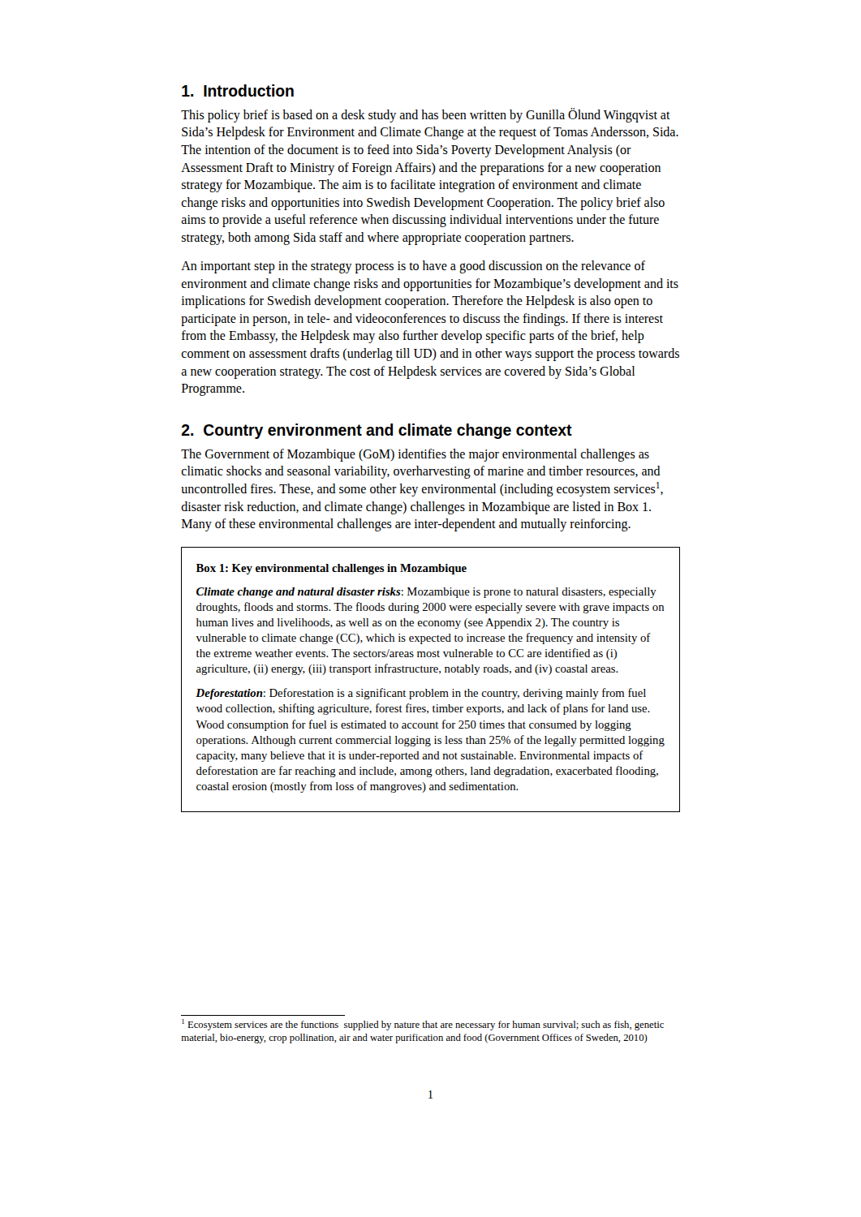1. Introduction
This policy brief is based on a desk study and has been written by Gunilla Ölund Wingqvist at Sida’s Helpdesk for Environment and Climate Change at the request of Tomas Andersson, Sida. The intention of the document is to feed into Sida’s Poverty Development Analysis (or Assessment Draft to Ministry of Foreign Affairs) and the preparations for a new cooperation strategy for Mozambique. The aim is to facilitate integration of environment and climate change risks and opportunities into Swedish Development Cooperation. The policy brief also aims to provide a useful reference when discussing individual interventions under the future strategy, both among Sida staff and where appropriate cooperation partners.
An important step in the strategy process is to have a good discussion on the relevance of environment and climate change risks and opportunities for Mozambique’s development and its implications for Swedish development cooperation. Therefore the Helpdesk is also open to participate in person, in tele- and videoconferences to discuss the findings. If there is interest from the Embassy, the Helpdesk may also further develop specific parts of the brief, help comment on assessment drafts (underlag till UD) and in other ways support the process towards a new cooperation strategy. The cost of Helpdesk services are covered by Sida’s Global Programme.
2. Country environment and climate change context
The Government of Mozambique (GoM) identifies the major environmental challenges as climatic shocks and seasonal variability, overharvesting of marine and timber resources, and uncontrolled fires. These, and some other key environmental (including ecosystem services1, disaster risk reduction, and climate change) challenges in Mozambique are listed in Box 1. Many of these environmental challenges are inter-dependent and mutually reinforcing.
Box 1: Key environmental challenges in Mozambique
Climate change and natural disaster risks: Mozambique is prone to natural disasters, especially droughts, floods and storms. The floods during 2000 were especially severe with grave impacts on human lives and livelihoods, as well as on the economy (see Appendix 2). The country is vulnerable to climate change (CC), which is expected to increase the frequency and intensity of the extreme weather events. The sectors/areas most vulnerable to CC are identified as (i) agriculture, (ii) energy, (iii) transport infrastructure, notably roads, and (iv) coastal areas.
Deforestation: Deforestation is a significant problem in the country, deriving mainly from fuel wood collection, shifting agriculture, forest fires, timber exports, and lack of plans for land use. Wood consumption for fuel is estimated to account for 250 times that consumed by logging operations. Although current commercial logging is less than 25% of the legally permitted logging capacity, many believe that it is under-reported and not sustainable. Environmental impacts of deforestation are far reaching and include, among others, land degradation, exacerbated flooding, coastal erosion (mostly from loss of mangroves) and sedimentation.
1 Ecosystem services are the functions supplied by nature that are necessary for human survival; such as fish, genetic material, bio-energy, crop pollination, air and water purification and food (Government Offices of Sweden, 2010)
1